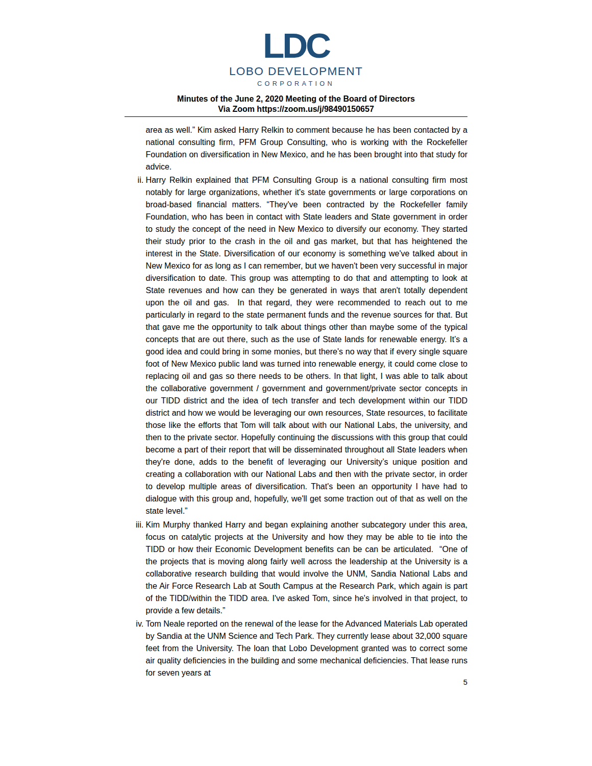LDC
LOBO DEVELOPMENT
CORPORATION
Minutes of the June 2, 2020 Meeting of the Board of Directors
Via Zoom https://zoom.us/j/98490150657
area as well.” Kim asked Harry Relkin to comment because he has been contacted by a national consulting firm, PFM Group Consulting, who is working with the Rockefeller Foundation on diversification in New Mexico, and he has been brought into that study for advice.
Harry Relkin explained that PFM Consulting Group is a national consulting firm most notably for large organizations, whether it's state governments or large corporations on broad-based financial matters. “They've been contracted by the Rockefeller family Foundation, who has been in contact with State leaders and State government in order to study the concept of the need in New Mexico to diversify our economy. They started their study prior to the crash in the oil and gas market, but that has heightened the interest in the State. Diversification of our economy is something we've talked about in New Mexico for as long as I can remember, but we haven't been very successful in major diversification to date. This group was attempting to do that and attempting to look at State revenues and how can they be generated in ways that aren't totally dependent upon the oil and gas. In that regard, they were recommended to reach out to me particularly in regard to the state permanent funds and the revenue sources for that. But that gave me the opportunity to talk about things other than maybe some of the typical concepts that are out there, such as the use of State lands for renewable energy. It’s a good idea and could bring in some monies, but there's no way that if every single square foot of New Mexico public land was turned into renewable energy, it could come close to replacing oil and gas so there needs to be others. In that light, I was able to talk about the collaborative government / government and government/private sector concepts in our TIDD district and the idea of tech transfer and tech development within our TIDD district and how we would be leveraging our own resources, State resources, to facilitate those like the efforts that Tom will talk about with our National Labs, the university, and then to the private sector. Hopefully continuing the discussions with this group that could become a part of their report that will be disseminated throughout all State leaders when they're done, adds to the benefit of leveraging our University’s unique position and creating a collaboration with our National Labs and then with the private sector, in order to develop multiple areas of diversification. That's been an opportunity I have had to dialogue with this group and, hopefully, we'll get some traction out of that as well on the state level.”
Kim Murphy thanked Harry and began explaining another subcategory under this area, focus on catalytic projects at the University and how they may be able to tie into the TIDD or how their Economic Development benefits can be can be articulated. “One of the projects that is moving along fairly well across the leadership at the University is a collaborative research building that would involve the UNM, Sandia National Labs and the Air Force Research Lab at South Campus at the Research Park, which again is part of the TIDD/within the TIDD area. I've asked Tom, since he's involved in that project, to provide a few details.”
Tom Neale reported on the renewal of the lease for the Advanced Materials Lab operated by Sandia at the UNM Science and Tech Park. They currently lease about 32,000 square feet from the University. The loan that Lobo Development granted was to correct some air quality deficiencies in the building and some mechanical deficiencies. That lease runs for seven years at
5